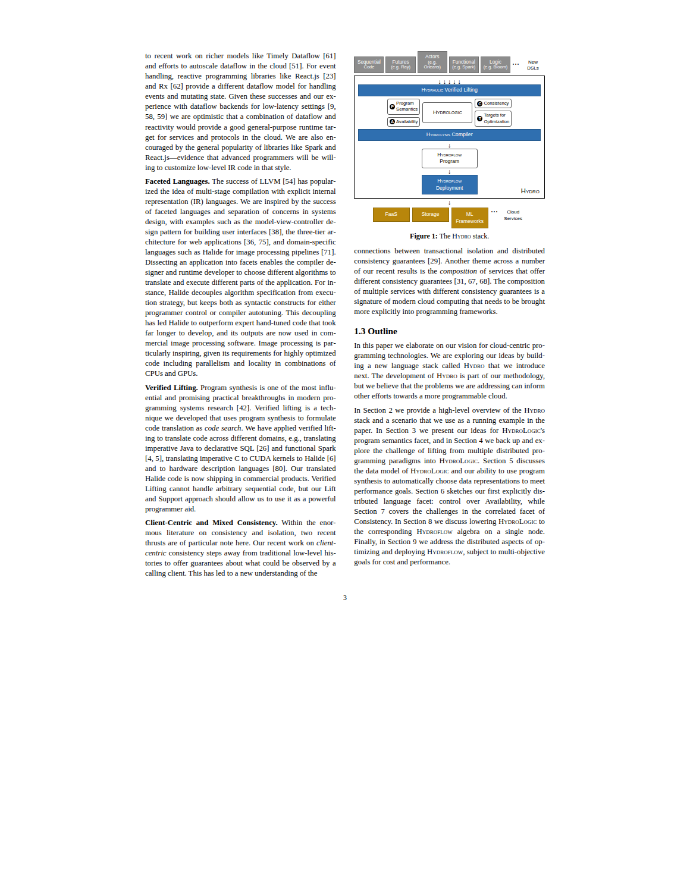to recent work on richer models like Timely Dataflow [61] and efforts to autoscale dataflow in the cloud [51]. For event handling, reactive programming libraries like React.js [23] and Rx [62] provide a different dataflow model for handling events and mutating state. Given these successes and our experience with dataflow backends for low-latency settings [9, 58, 59] we are optimistic that a combination of dataflow and reactivity would provide a good general-purpose runtime target for services and protocols in the cloud. We are also encouraged by the general popularity of libraries like Spark and React.js—evidence that advanced programmers will be willing to customize low-level IR code in that style.
Faceted Languages. The success of LLVM [54] has popularized the idea of multi-stage compilation with explicit internal representation (IR) languages. We are inspired by the success of faceted languages and separation of concerns in systems design, with examples such as the model-view-controller design pattern for building user interfaces [38], the three-tier architecture for web applications [36, 75], and domain-specific languages such as Halide for image processing pipelines [71]. Dissecting an application into facets enables the compiler designer and runtime developer to choose different algorithms to translate and execute different parts of the application. For instance, Halide decouples algorithm specification from execution strategy, but keeps both as syntactic constructs for either programmer control or compiler autotuning. This decoupling has led Halide to outperform expert hand-tuned code that took far longer to develop, and its outputs are now used in commercial image processing software. Image processing is particularly inspiring, given its requirements for highly optimized code including parallelism and locality in combinations of CPUs and GPUs.
Verified Lifting. Program synthesis is one of the most influential and promising practical breakthroughs in modern programming systems research [42]. Verified lifting is a technique we developed that uses program synthesis to formulate code translation as code search. We have applied verified lifting to translate code across different domains, e.g., translating imperative Java to declarative SQL [26] and functional Spark [4, 5], translating imperative C to CUDA kernels to Halide [6] and to hardware description languages [80]. Our translated Halide code is now shipping in commercial products. Verified Lifting cannot handle arbitrary sequential code, but our Lift and Support approach should allow us to use it as a powerful programmer aid.
Client-Centric and Mixed Consistency. Within the enormous literature on consistency and isolation, two recent thrusts are of particular note here. Our recent work on client-centric consistency steps away from traditional low-level histories to offer guarantees about what could be observed by a calling client. This has led to a new understanding of the
SequentialCode
Futures(e.g. Ray)
Actors(e.g. Orleans)
Functional(e.g. Spark)
Logic(e.g. Bloom)
⋯
New
DSLs
↓ ↓ ↓ ↓ ↓
Hydraulic Verified Lifting
PProgram
Semantics
AAvailability
Hydrologic
CConsistency
TTargets for
Optimization
Hydrolysis Compiler
↓
Hydroflow
Program
↓
Hydroflow
Deployment
Hydro
↓
FaaS
Storage
ML
Frameworks
⋯
Cloud
Services
Figure 1: The Hydro stack.
connections between transactional isolation and distributed consistency guarantees [29]. Another theme across a number of our recent results is the composition of services that offer different consistency guarantees [31, 67, 68]. The composition of multiple services with different consistency guarantees is a signature of modern cloud computing that needs to be brought more explicitly into programming frameworks.
1.3 Outline
In this paper we elaborate on our vision for cloud-centric programming technologies. We are exploring our ideas by building a new language stack called Hydro that we introduce next. The development of Hydro is part of our methodology, but we believe that the problems we are addressing can inform other efforts towards a more programmable cloud.
In Section 2 we provide a high-level overview of the Hydro stack and a scenario that we use as a running example in the paper. In Section 3 we present our ideas for HydroLogic's program semantics facet, and in Section 4 we back up and explore the challenge of lifting from multiple distributed programming paradigms into HydroLogic. Section 5 discusses the data model of HydroLogic and our ability to use program synthesis to automatically choose data representations to meet performance goals. Section 6 sketches our first explicitly distributed language facet: control over Availability, while Section 7 covers the challenges in the correlated facet of Consistency. In Section 8 we discuss lowering HydroLogic to the corresponding Hydroflow algebra on a single node. Finally, in Section 9 we address the distributed aspects of optimizing and deploying Hydroflow, subject to multi-objective goals for cost and performance.
3